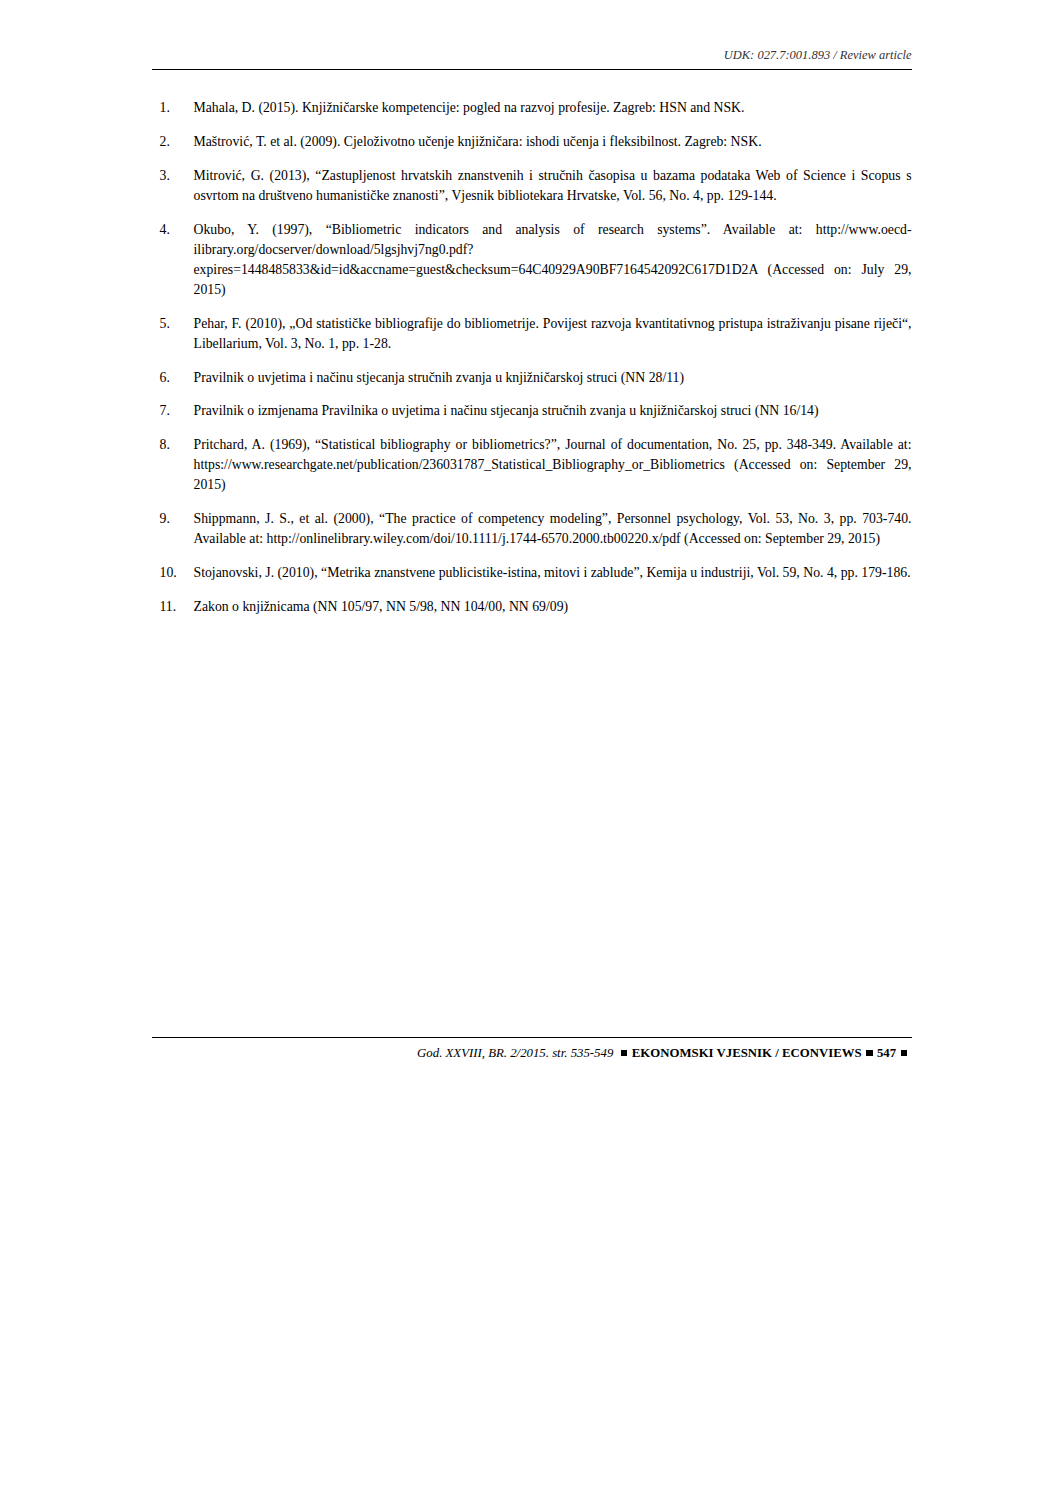UDK: 027.7:001.893 / Review article
Mahala, D. (2015). Knjižničarske kompetencije: pogled na razvoj profesije. Zagreb: HSN and NSK.
Maštrović, T. et al. (2009). Cjeloživotno učenje knjižničara: ishodi učenja i fleksibilnost. Zagreb: NSK.
Mitrović, G. (2013), “Zastupljenost hrvatskih znanstvenih i stručnih časopisa u bazama podataka Web of Science i Scopus s osvrtom na društveno humanističke znanosti”, Vjesnik bibliotekara Hrvatske, Vol. 56, No. 4, pp. 129-144.
Okubo, Y. (1997), “Bibliometric indicators and analysis of research systems”. Available at: http://www.oecd-ilibrary.org/docserver/download/5lgsjhvj7ng0.pdf?expires=1448485833&id=id&accname=guest&checksum=64C40929A90BF7164542092C617D1D2A (Accessed on: July 29, 2015)
Pehar, F. (2010), „Od statističke bibliografije do bibliometrije. Povijest razvoja kvantitativnog pristupa istraživanju pisane riječi“, Libellarium, Vol. 3, No. 1, pp. 1-28.
Pravilnik o uvjetima i načinu stjecanja stručnih zvanja u knjižničarskoj struci (NN 28/11)
Pravilnik o izmjenama Pravilnika o uvjetima i načinu stjecanja stručnih zvanja u knjižničarskoj struci (NN 16/14)
Pritchard, A. (1969), “Statistical bibliography or bibliometrics?”, Journal of documentation, No. 25, pp. 348-349. Available at: https://www.researchgate.net/publication/236031787_Statistical_Bibliography_or_Bibliometrics (Accessed on: September 29, 2015)
Shippmann, J. S., et al. (2000), “The practice of competency modeling”, Personnel psychology, Vol. 53, No. 3, pp. 703-740. Available at: http://onlinelibrary.wiley.com/doi/10.1111/j.1744-6570.2000.tb00220.x/pdf (Accessed on: September 29, 2015)
Stojanovski, J. (2010), “Metrika znanstvene publicistike-istina, mitovi i zablude”, Kemija u industriji, Vol. 59, No. 4, pp. 179-186.
Zakon o knjižnicama (NN 105/97, NN 5/98, NN 104/00, NN 69/09)
God. XXVIII, BR. 2/2015. str. 535-549 EKONOMSKI VJESNIK / ECONVIEWS 547